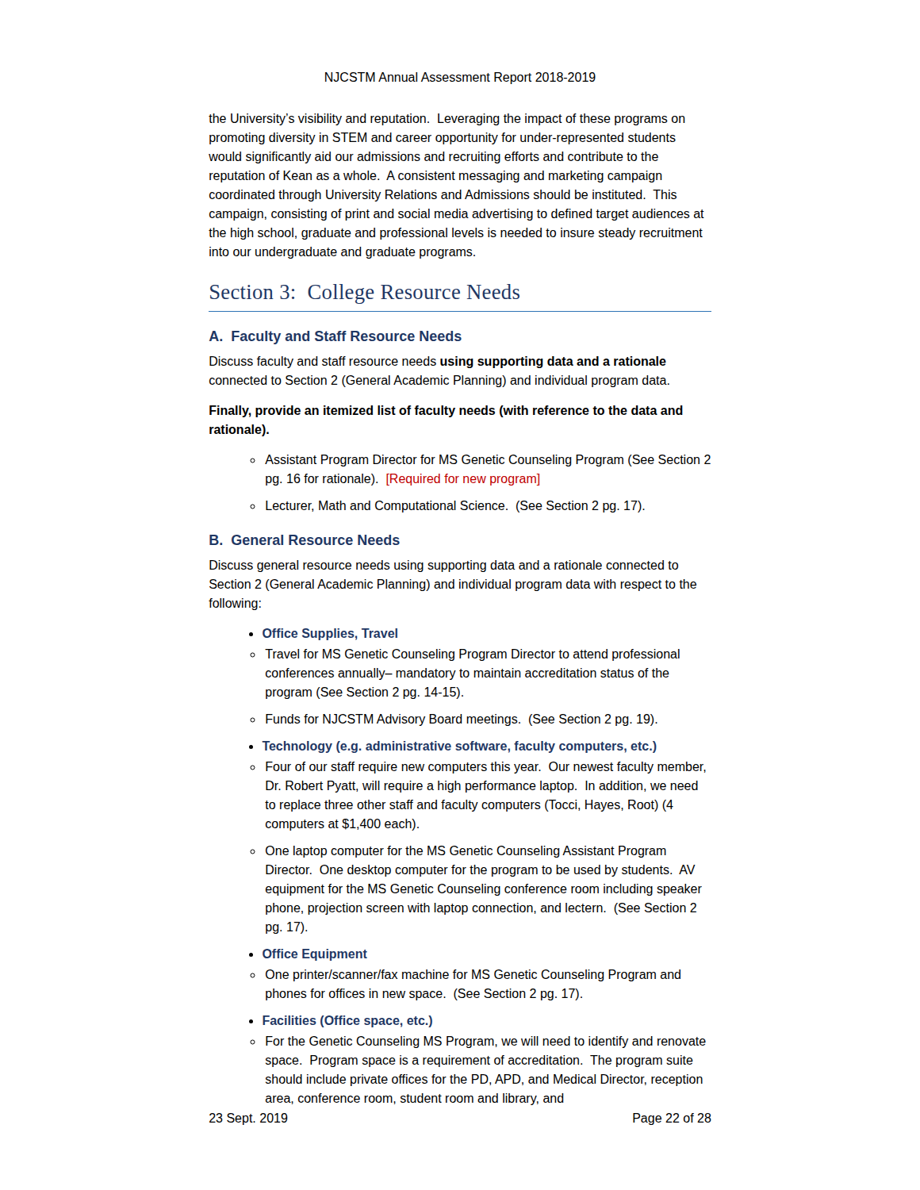NJCSTM Annual Assessment Report 2018-2019
the University’s visibility and reputation. Leveraging the impact of these programs on promoting diversity in STEM and career opportunity for under-represented students would significantly aid our admissions and recruiting efforts and contribute to the reputation of Kean as a whole. A consistent messaging and marketing campaign coordinated through University Relations and Admissions should be instituted. This campaign, consisting of print and social media advertising to defined target audiences at the high school, graduate and professional levels is needed to insure steady recruitment into our undergraduate and graduate programs.
Section 3: College Resource Needs
A. Faculty and Staff Resource Needs
Discuss faculty and staff resource needs using supporting data and a rationale connected to Section 2 (General Academic Planning) and individual program data.
Finally, provide an itemized list of faculty needs (with reference to the data and rationale).
Assistant Program Director for MS Genetic Counseling Program (See Section 2 pg. 16 for rationale). [Required for new program]
Lecturer, Math and Computational Science. (See Section 2 pg. 17).
B. General Resource Needs
Discuss general resource needs using supporting data and a rationale connected to Section 2 (General Academic Planning) and individual program data with respect to the following:
Office Supplies, Travel
Travel for MS Genetic Counseling Program Director to attend professional conferences annually– mandatory to maintain accreditation status of the program (See Section 2 pg. 14-15).
Funds for NJCSTM Advisory Board meetings. (See Section 2 pg. 19).
Technology (e.g. administrative software, faculty computers, etc.)
Four of our staff require new computers this year. Our newest faculty member, Dr. Robert Pyatt, will require a high performance laptop. In addition, we need to replace three other staff and faculty computers (Tocci, Hayes, Root) (4 computers at $1,400 each).
One laptop computer for the MS Genetic Counseling Assistant Program Director. One desktop computer for the program to be used by students. AV equipment for the MS Genetic Counseling conference room including speaker phone, projection screen with laptop connection, and lectern. (See Section 2 pg. 17).
Office Equipment
One printer/scanner/fax machine for MS Genetic Counseling Program and phones for offices in new space. (See Section 2 pg. 17).
Facilities (Office space, etc.)
For the Genetic Counseling MS Program, we will need to identify and renovate space. Program space is a requirement of accreditation. The program suite should include private offices for the PD, APD, and Medical Director, reception area, conference room, student room and library, and
23 Sept. 2019 Page 22 of 28